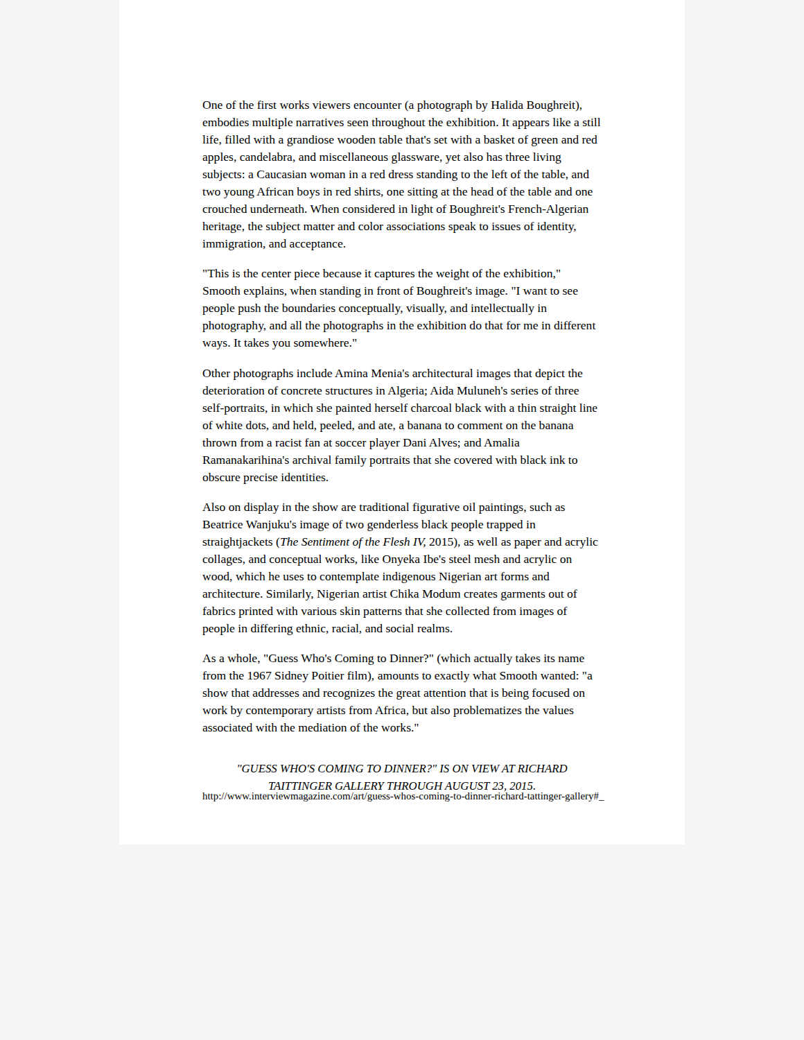One of the first works viewers encounter (a photograph by Halida Boughreit), embodies multiple narratives seen throughout the exhibition. It appears like a still life, filled with a grandiose wooden table that's set with a basket of green and red apples, candelabra, and miscellaneous glassware, yet also has three living subjects: a Caucasian woman in a red dress standing to the left of the table, and two young African boys in red shirts, one sitting at the head of the table and one crouched underneath. When considered in light of Boughreit's French-Algerian heritage, the subject matter and color associations speak to issues of identity, immigration, and acceptance.
"This is the center piece because it captures the weight of the exhibition," Smooth explains, when standing in front of Boughreit's image. "I want to see people push the boundaries conceptually, visually, and intellectually in photography, and all the photographs in the exhibition do that for me in different ways. It takes you somewhere."
Other photographs include Amina Menia's architectural images that depict the deterioration of concrete structures in Algeria; Aida Muluneh's series of three self-portraits, in which she painted herself charcoal black with a thin straight line of white dots, and held, peeled, and ate, a banana to comment on the banana thrown from a racist fan at soccer player Dani Alves; and Amalia Ramanakarihina's archival family portraits that she covered with black ink to obscure precise identities.
Also on display in the show are traditional figurative oil paintings, such as Beatrice Wanjuku's image of two genderless black people trapped in straightjackets (The Sentiment of the Flesh IV, 2015), as well as paper and acrylic collages, and conceptual works, like Onyeka Ibe's steel mesh and acrylic on wood, which he uses to contemplate indigenous Nigerian art forms and architecture. Similarly, Nigerian artist Chika Modum creates garments out of fabrics printed with various skin patterns that she collected from images of people in differing ethnic, racial, and social realms.
As a whole, "Guess Who's Coming to Dinner?" (which actually takes its name from the 1967 Sidney Poitier film), amounts to exactly what Smooth wanted: "a show that addresses and recognizes the great attention that is being focused on work by contemporary artists from Africa, but also problematizes the values associated with the mediation of the works."
"Guess Who's Coming to Dinner?" is on view at Richard Taittinger Gallery through August 23, 2015.
http://www.interviewmagazine.com/art/guess-whos-coming-to-dinner-richard-tattinger-gallery#_